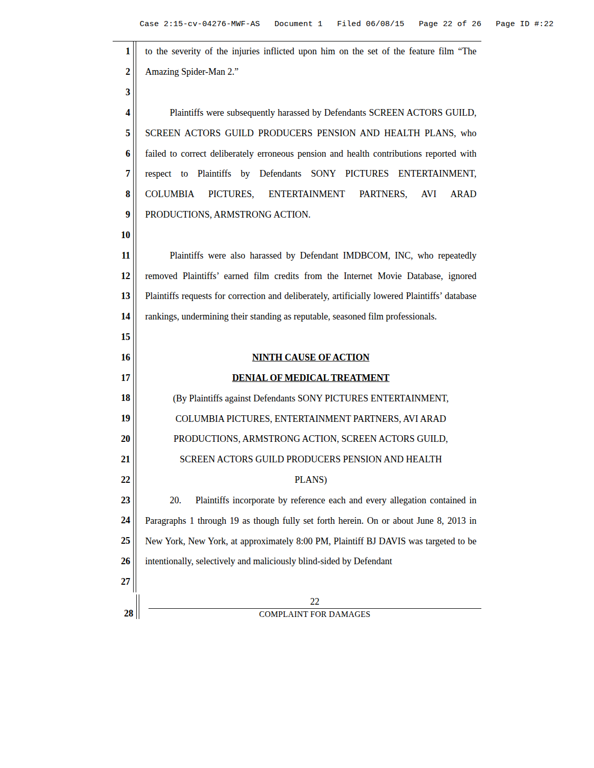Case 2:15-cv-04276-MWF-AS Document 1 Filed 06/08/15 Page 22 of 26 Page ID #:22
1
2
3
4
5
6
7
8
9
10
11
12
13
14
15
16
17
18
19
20
21
22
23
24
25
26
27
to the severity of the injuries inflicted upon him on the set of the feature film “The Amazing Spider-Man 2.”
Plaintiffs were subsequently harassed by Defendants SCREEN ACTORS GUILD, SCREEN ACTORS GUILD PRODUCERS PENSION AND HEALTH PLANS, who failed to correct deliberately erroneous pension and health contributions reported with respect to Plaintiffs by Defendants SONY PICTURES ENTERTAINMENT, COLUMBIA PICTURES, ENTERTAINMENT PARTNERS, AVI ARAD PRODUCTIONS, ARMSTRONG ACTION.
Plaintiffs were also harassed by Defendant IMDBCOM, INC, who repeatedly removed Plaintiffs’ earned film credits from the Internet Movie Database, ignored Plaintiffs requests for correction and deliberately, artificially lowered Plaintiffs’ database rankings, undermining their standing as reputable, seasoned film professionals.
NINTH CAUSE OF ACTION
DENIAL OF MEDICAL TREATMENT
(By Plaintiffs against Defendants SONY PICTURES ENTERTAINMENT,
COLUMBIA PICTURES, ENTERTAINMENT PARTNERS, AVI ARAD
PRODUCTIONS, ARMSTRONG ACTION, SCREEN ACTORS GUILD,
SCREEN ACTORS GUILD PRODUCERS PENSION AND HEALTH
PLANS)
20. Plaintiffs incorporate by reference each and every allegation contained in Paragraphs 1 through 19 as though fully set forth herein. On or about June 8, 2013 in New York, New York, at approximately 8:00 PM, Plaintiff BJ DAVIS was targeted to be intentionally, selectively and maliciously blind-sided by Defendant
28
22
COMPLAINT FOR DAMAGES